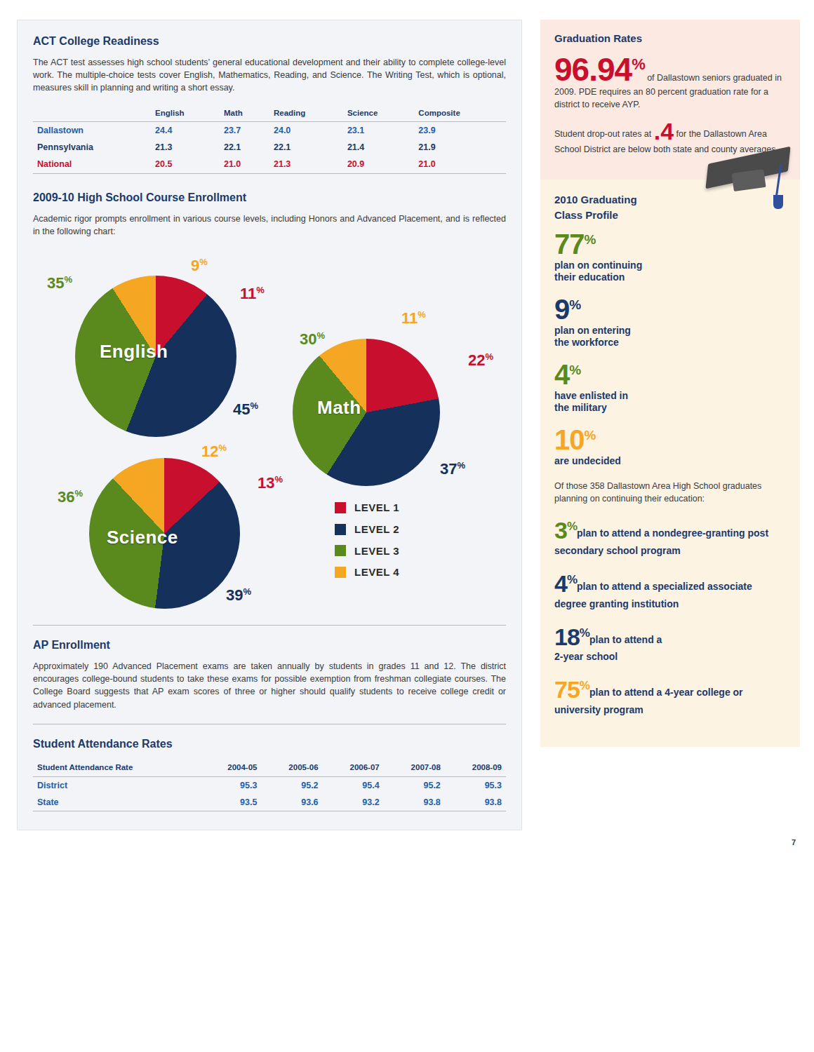ACT College Readiness
The ACT test assesses high school students’ general educational development and their ability to complete college-level work. The multiple-choice tests cover English, Mathematics, Reading, and Science. The Writing Test, which is optional, measures skill in planning and writing a short essay.
| | English | Math | Reading | Science | Composite |
| --- | --- | --- | --- | --- | --- |
| Dallastown | 24.4 | 23.7 | 24.0 | 23.1 | 23.9 |
| Pennsylvania | 21.3 | 22.1 | 22.1 | 21.4 | 21.9 |
| National | 20.5 | 21.0 | 21.3 | 20.9 | 21.0 |
2009-10 High School Course Enrollment
Academic rigor prompts enrollment in various course levels, including Honors and Advanced Placement, and is reflected in the following chart:
English
9%
11%
45%
35%
Math
11%
22%
37%
30%
Science
12%
13%
39%
36%
LEVEL 1
LEVEL 2
LEVEL 3
LEVEL 4
AP Enrollment
Approximately 190 Advanced Placement exams are taken annually by students in grades 11 and 12. The district encourages college-bound students to take these exams for possible exemption from freshman collegiate courses. The College Board suggests that AP exam scores of three or higher should qualify students to receive college credit or advanced placement.
Student Attendance Rates
| Student Attendance Rate | 2004-05 | 2005-06 | 2006-07 | 2007-08 | 2008-09 |
| --- | --- | --- | --- | --- | --- |
| District | 95.3 | 95.2 | 95.4 | 95.2 | 95.3 |
| State | 93.5 | 93.6 | 93.2 | 93.8 | 93.8 |
Graduation Rates
96.94% of Dallastown seniors graduated in 2009. PDE requires an 80 percent graduation rate for a district to receive AYP.
Student drop-out rates at .4 for the Dallastown Area School District are below both state and county averages.
2010 Graduating
Class Profile
77%
plan on continuing
their education
9%
plan on entering
the workforce
4%
have enlisted in
the military
10%
are undecided
Of those 358 Dallastown Area High School graduates planning on continuing their education:
3% plan to attend a nondegree-granting post secondary school program
4% plan to attend a specialized associate degree granting institution
18% plan to attend a
2-year school
75% plan to attend a 4-year college or university program
7